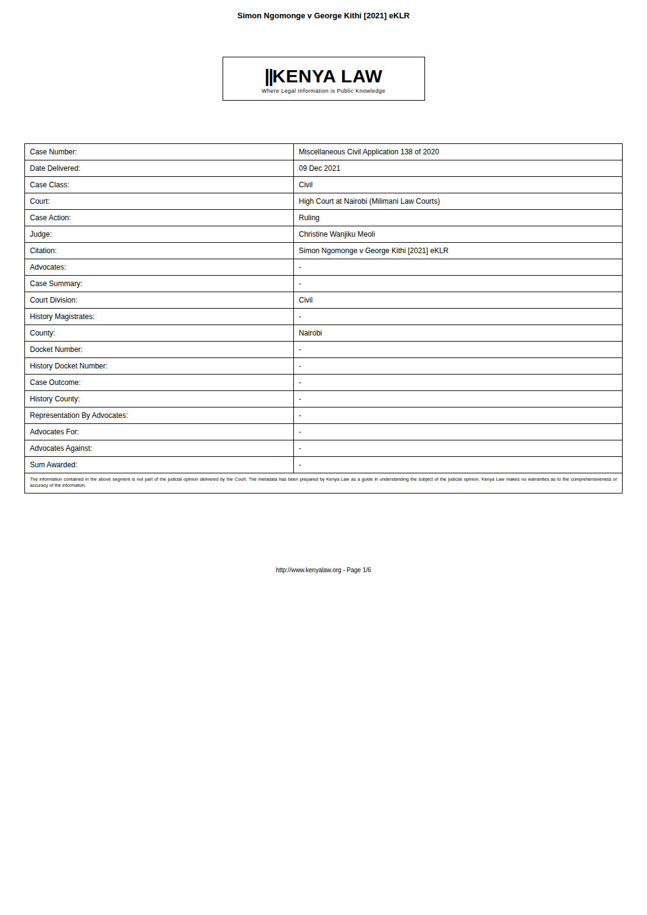Simon Ngomonge v George Kithi [2021] eKLR
||KENYA LAW
Where Legal Information is Public Knowledge
| Case Number: | Miscellaneous Civil Application 138 of 2020 |
| Date Delivered: | 09 Dec 2021 |
| Case Class: | Civil |
| Court: | High Court at Nairobi (Milimani Law Courts) |
| Case Action: | Ruling |
| Judge: | Christine Wanjiku Meoli |
| Citation: | Simon Ngomonge v George Kithi [2021] eKLR |
| Advocates: | - |
| Case Summary: | - |
| Court Division: | Civil |
| History Magistrates: | - |
| County: | Nairobi |
| Docket Number: | - |
| History Docket Number: | - |
| Case Outcome: | - |
| History County: | - |
| Representation By Advocates: | - |
| Advocates For: | - |
| Advocates Against: | - |
| Sum Awarded: | - |
The information contained in the above segment is not part of the judicial opinion delivered by the Court. The metadata has been prepared by Kenya Law as a guide in understanding the subject of the judicial opinion. Kenya Law makes no warranties as to the comprehensiveness or accuracy of the information.
http://www.kenyalaw.org - Page 1/6